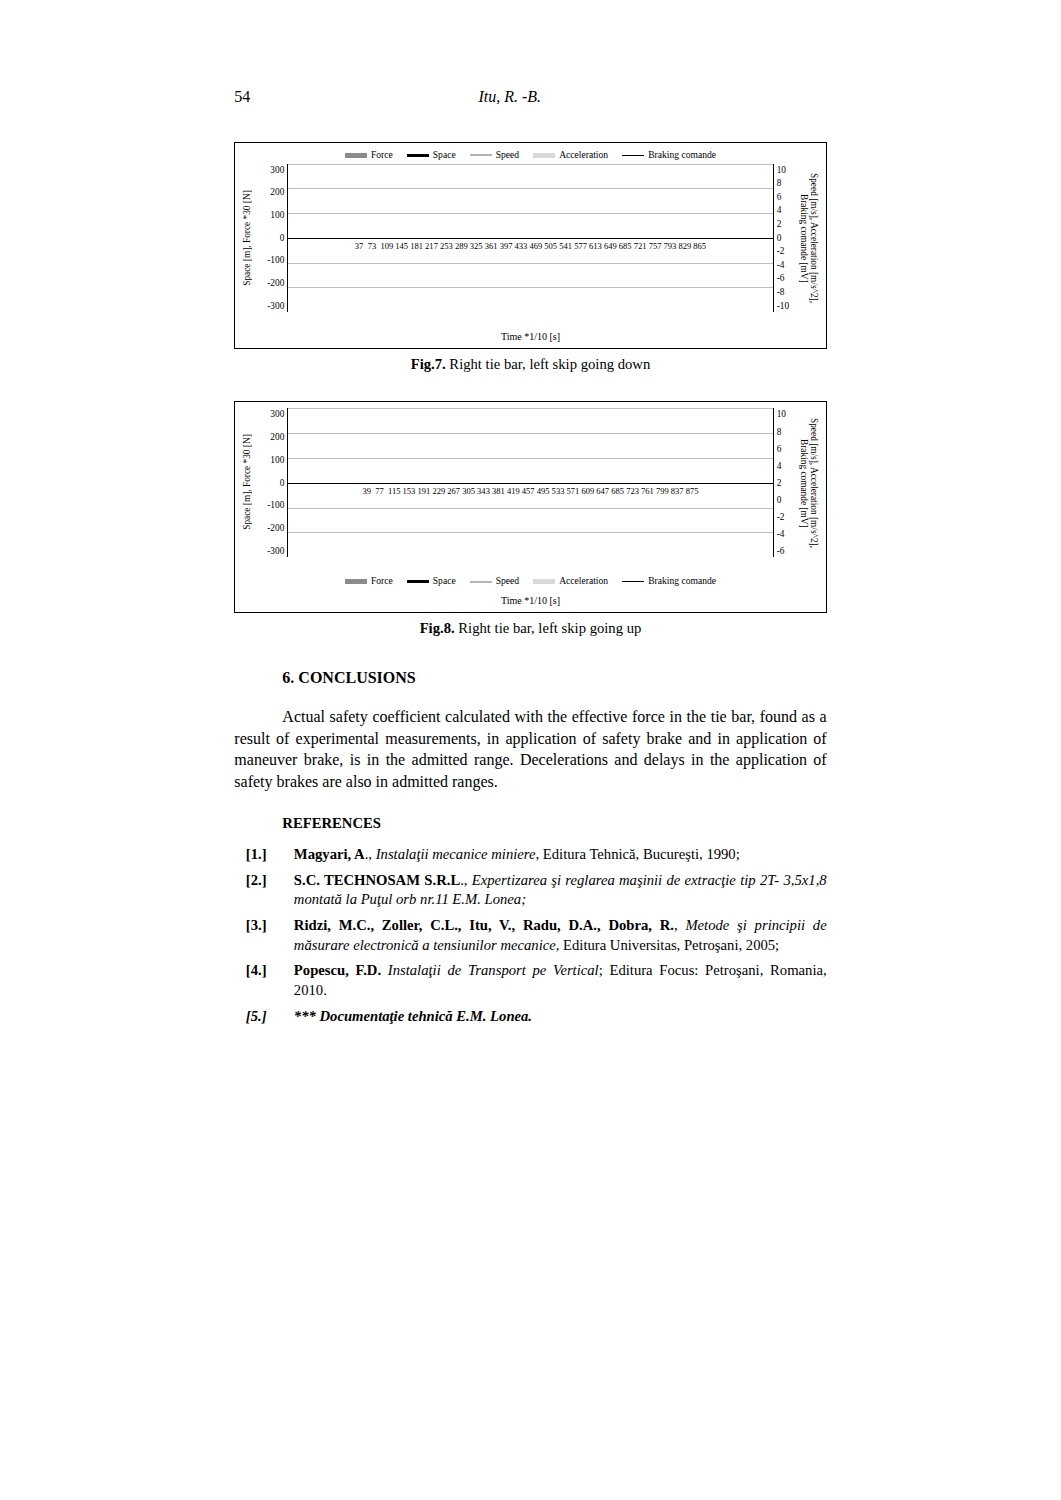54
Itu, R. -B.
Force Space Speed Acceleration Braking comande
Spaсe [m], Force *30 [N]
300 200 100 0 -100 -200 -300
37 73 109 145 181 217 253 289 325 361 397 433 469 505 541 577 613 649 685 721 757 793 829 865
10 8 6 4 2 0 -2 -4 -6 -8 -10
Speed [m/s], Acceleration [m/s^2],
Braking comande [mV]
Time *1/10 [s]
Fig.7. Right tie bar, left skip going down
Space [m], Force *30 [N]
300 200 100 0 -100 -200 -300
39 77 115 153 191 229 267 305 343 381 419 457 495 533 571 609 647 685 723 761 799 837 875
10 8 6 4 2 0 -2 -4 -6
Speed [m/s], Acceleration [m/s^2],
Braking comande [mV]
Force Space Speed Acceleration Braking comande
Time *1/10 [s]
Fig.8. Right tie bar, left skip going up
6. CONCLUSIONS
Actual safety coefficient calculated with the effective force in the tie bar, found as a result of experimental measurements, in application of safety brake and in application of maneuver brake, is in the admitted range. Decelerations and delays in the application of safety brakes are also in admitted ranges.
REFERENCES
[1.] Magyari, A., Instalaţii mecanice miniere, Editura Tehnică, Bucureşti, 1990;
[2.] S.C. TECHNOSAM S.R.L., Expertizarea şi reglarea maşinii de extracţie tip 2T- 3,5x1,8 montată la Puţul orb nr.11 E.M. Lonea;
[3.] Ridzi, M.C., Zoller, C.L., Itu, V., Radu, D.A., Dobra, R., Metode şi principii de măsurare electronică a tensiunilor mecanice, Editura Universitas, Petroşani, 2005;
[4.] Popescu, F.D. Instalaţii de Transport pe Vertical; Editura Focus: Petroşani, Romania, 2010.
[5.]*** Documentaţie tehnică E.M. Lonea.